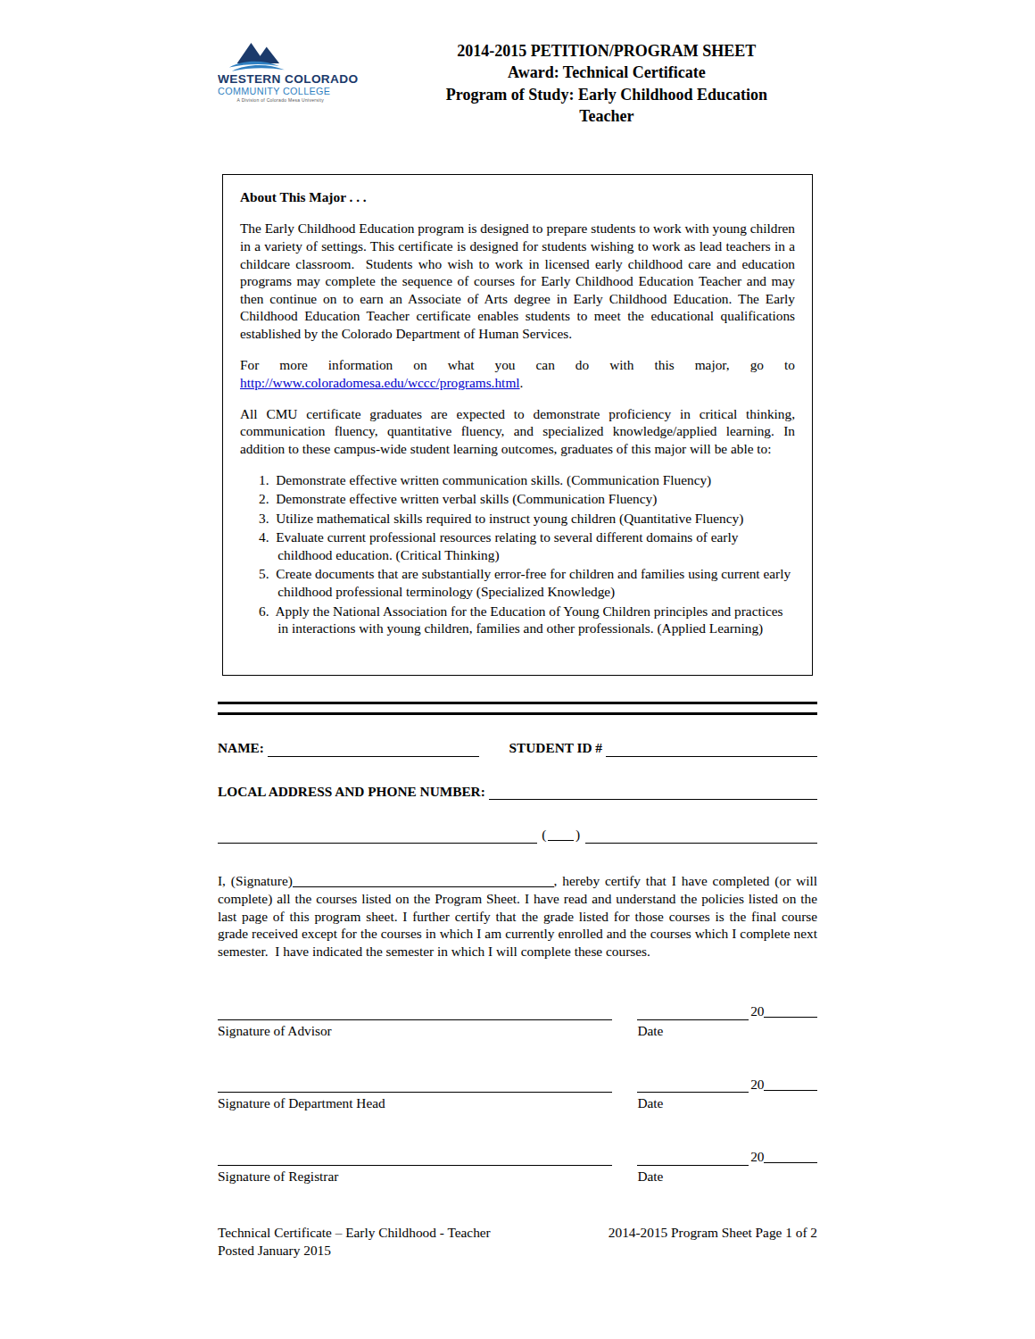WESTERN COLORADO COMMUNITY COLLEGE A Division of Colorado Mesa University
2014-2015 PETITION/PROGRAM SHEET
Award: Technical Certificate
Program of Study: Early Childhood Education Teacher
About This Major . . .
The Early Childhood Education program is designed to prepare students to work with young children in a variety of settings. This certificate is designed for students wishing to work as lead teachers in a childcare classroom. Students who wish to work in licensed early childhood care and education programs may complete the sequence of courses for Early Childhood Education Teacher and may then continue on to earn an Associate of Arts degree in Early Childhood Education. The Early Childhood Education Teacher certificate enables students to meet the educational qualifications established by the Colorado Department of Human Services.
For more information on what you can do with this major, go to http://www.coloradomesa.edu/wccc/programs.html.
All CMU certificate graduates are expected to demonstrate proficiency in critical thinking, communication fluency, quantitative fluency, and specialized knowledge/applied learning. In addition to these campus-wide student learning outcomes, graduates of this major will be able to:
1. Demonstrate effective written communication skills. (Communication Fluency)
2. Demonstrate effective written verbal skills (Communication Fluency)
3. Utilize mathematical skills required to instruct young children (Quantitative Fluency)
4. Evaluate current professional resources relating to several different domains of early childhood education. (Critical Thinking)
5. Create documents that are substantially error-free for children and families using current early childhood professional terminology (Specialized Knowledge)
6. Apply the National Association for the Education of Young Children principles and practices in interactions with young children, families and other professionals. (Applied Learning)
NAME: STUDENT ID #
LOCAL ADDRESS AND PHONE NUMBER:
( )
I, (Signature) , hereby certify that I have completed (or will complete) all the courses listed on the Program Sheet. I have read and understand the policies listed on the last page of this program sheet. I further certify that the grade listed for those courses is the final course grade received except for the courses in which I am currently enrolled and the courses which I complete next semester. I have indicated the semester in which I will complete these courses.
20
Signature of Advisor
Date
20
Signature of Department Head
Date
20
Signature of Registrar
Date
Technical Certificate – Early Childhood - Teacher
Posted January 2015
2014-2015 Program Sheet Page 1 of 2